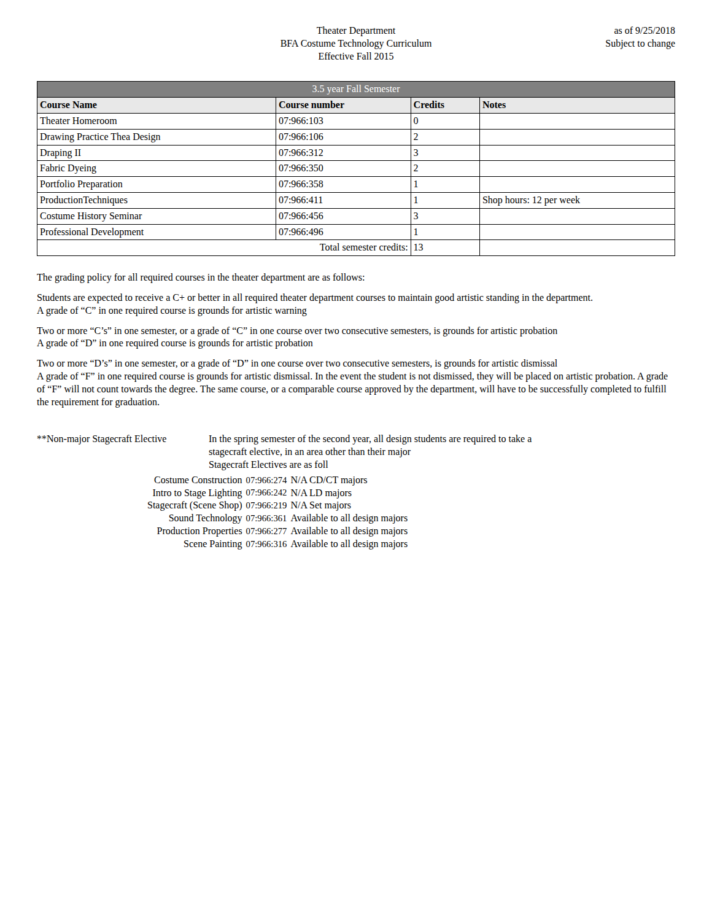Theater Department
BFA Costume Technology Curriculum
Effective Fall 2015
as of 9/25/2018
Subject to change
| 3.5 year Fall Semester |
| Course Name | Course number | Credits | Notes |
| Theater Homeroom | 07:966:103 | 0 | |
| Drawing Practice Thea Design | 07:966:106 | 2 | |
| Draping II | 07:966:312 | 3 | |
| Fabric Dyeing | 07:966:350 | 2 | |
| Portfolio Preparation | 07:966:358 | 1 | |
| ProductionTechniques | 07:966:411 | 1 | Shop hours: 12 per week |
| Costume History Seminar | 07:966:456 | 3 | |
| Professional Development | 07:966:496 | 1 | |
| Total semester credits: | 13 | |
The grading policy for all required courses in the theater department are as follows:
Students are expected to receive a C+ or better in all required theater department courses to maintain good artistic standing in the department.
A grade of “C” in one required course is grounds for artistic warning
Two or more “C’s” in one semester, or a grade of “C” in one course over two consecutive semesters, is grounds for artistic probation
A grade of “D” in one required course is grounds for artistic probation
Two or more “D’s” in one semester, or a grade of “D” in one course over two consecutive semesters, is grounds for artistic dismissal
A grade of “F” in one required course is grounds for artistic dismissal. In the event the student is not dismissed, they will be placed on artistic probation. A grade of “F” will not count towards the degree. The same course, or a comparable course approved by the department, will have to be successfully completed to fulfill the requirement for graduation.
**Non-major Stagecraft Elective In the spring semester of the second year, all design students are required to take a stagecraft elective, in an area other than their major
Stagecraft Electives are as foll
| Costume Construction | 07:966:274 | N/A CD/CT majors |
| Intro to Stage Lighting | 07:966:242 | N/A LD majors |
| Stagecraft (Scene Shop) | 07:966:219 | N/A Set majors |
| Sound Technology | 07:966:361 | Available to all design majors |
| Production Properties | 07:966:277 | Available to all design majors |
| Scene Painting | 07:966:316 | Available to all design majors |